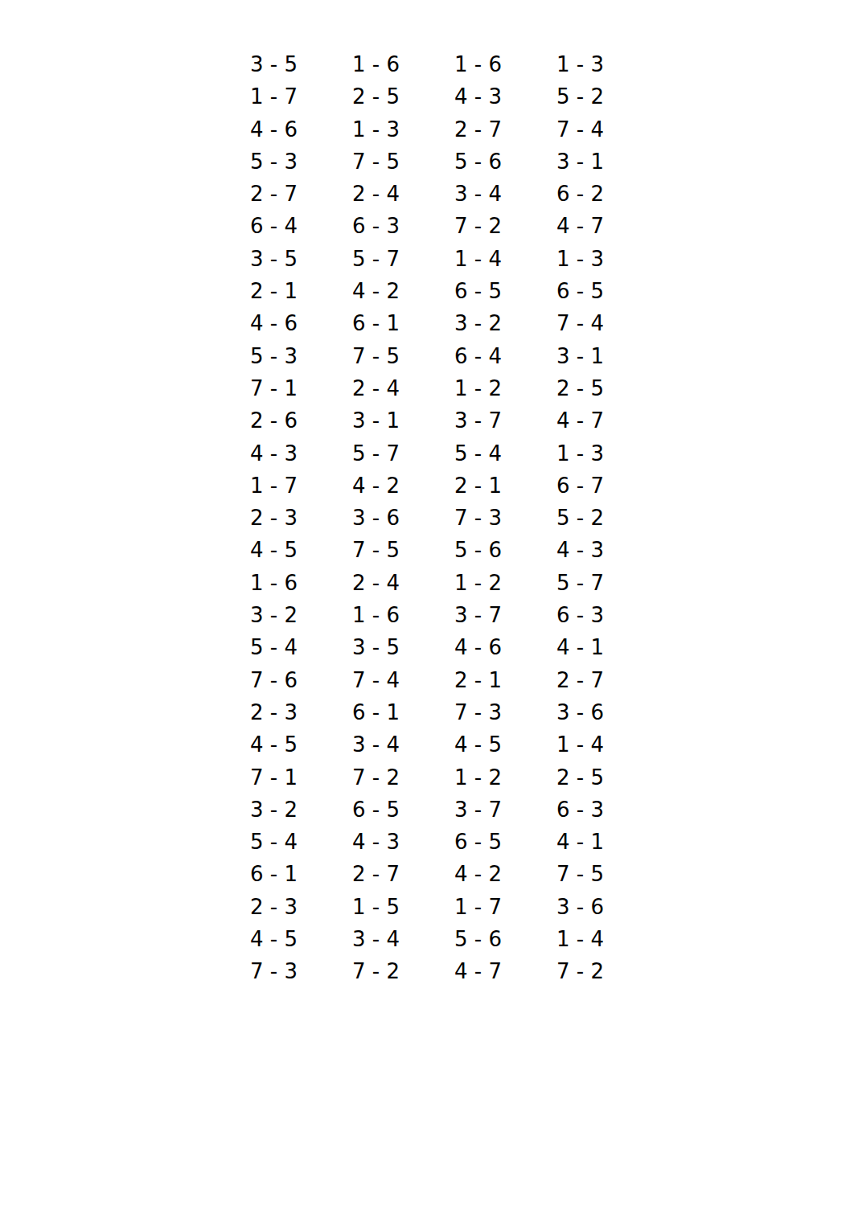| 3 - 5 | 1 - 6 | 1 - 6 | 1 - 3 |
| 1 - 7 | 2 - 5 | 4 - 3 | 5 - 2 |
| 4 - 6 | 1 - 3 | 2 - 7 | 7 - 4 |
| 5 - 3 | 7 - 5 | 5 - 6 | 3 - 1 |
| 2 - 7 | 2 - 4 | 3 - 4 | 6 - 2 |
| 6 - 4 | 6 - 3 | 7 - 2 | 4 - 7 |
| 3 - 5 | 5 - 7 | 1 - 4 | 1 - 3 |
| 2 - 1 | 4 - 2 | 6 - 5 | 6 - 5 |
| 4 - 6 | 6 - 1 | 3 - 2 | 7 - 4 |
| 5 - 3 | 7 - 5 | 6 - 4 | 3 - 1 |
| 7 - 1 | 2 - 4 | 1 - 2 | 2 - 5 |
| 2 - 6 | 3 - 1 | 3 - 7 | 4 - 7 |
| 4 - 3 | 5 - 7 | 5 - 4 | 1 - 3 |
| 1 - 7 | 4 - 2 | 2 - 1 | 6 - 7 |
| 2 - 3 | 3 - 6 | 7 - 3 | 5 - 2 |
| 4 - 5 | 7 - 5 | 5 - 6 | 4 - 3 |
| 1 - 6 | 2 - 4 | 1 - 2 | 5 - 7 |
| 3 - 2 | 1 - 6 | 3 - 7 | 6 - 3 |
| 5 - 4 | 3 - 5 | 4 - 6 | 4 - 1 |
| 7 - 6 | 7 - 4 | 2 - 1 | 2 - 7 |
| 2 - 3 | 6 - 1 | 7 - 3 | 3 - 6 |
| 4 - 5 | 3 - 4 | 4 - 5 | 1 - 4 |
| 7 - 1 | 7 - 2 | 1 - 2 | 2 - 5 |
| 3 - 2 | 6 - 5 | 3 - 7 | 6 - 3 |
| 5 - 4 | 4 - 3 | 6 - 5 | 4 - 1 |
| 6 - 1 | 2 - 7 | 4 - 2 | 7 - 5 |
| 2 - 3 | 1 - 5 | 1 - 7 | 3 - 6 |
| 4 - 5 | 3 - 4 | 5 - 6 | 1 - 4 |
| 7 - 3 | 7 - 2 | 4 - 7 | 7 - 2 |